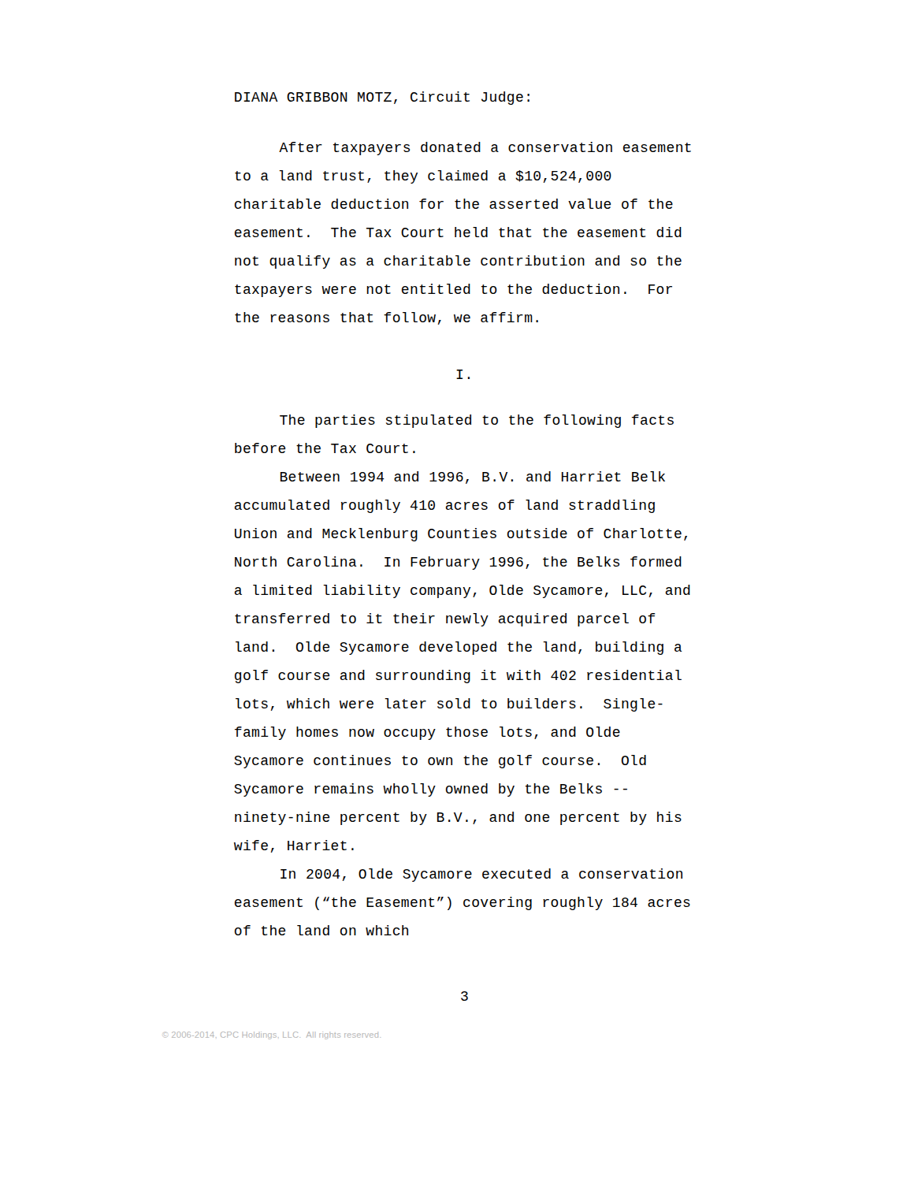DIANA GRIBBON MOTZ, Circuit Judge:
After taxpayers donated a conservation easement to a land trust, they claimed a $10,524,000 charitable deduction for the asserted value of the easement. The Tax Court held that the easement did not qualify as a charitable contribution and so the taxpayers were not entitled to the deduction. For the reasons that follow, we affirm.
I.
The parties stipulated to the following facts before the Tax Court.
Between 1994 and 1996, B.V. and Harriet Belk accumulated roughly 410 acres of land straddling Union and Mecklenburg Counties outside of Charlotte, North Carolina. In February 1996, the Belks formed a limited liability company, Olde Sycamore, LLC, and transferred to it their newly acquired parcel of land. Olde Sycamore developed the land, building a golf course and surrounding it with 402 residential lots, which were later sold to builders. Single-family homes now occupy those lots, and Olde Sycamore continues to own the golf course. Old Sycamore remains wholly owned by the Belks -- ninety-nine percent by B.V., and one percent by his wife, Harriet.
In 2004, Olde Sycamore executed a conservation easement (“the Easement”) covering roughly 184 acres of the land on which
3
© 2006-2014, CPC Holdings, LLC. All rights reserved.